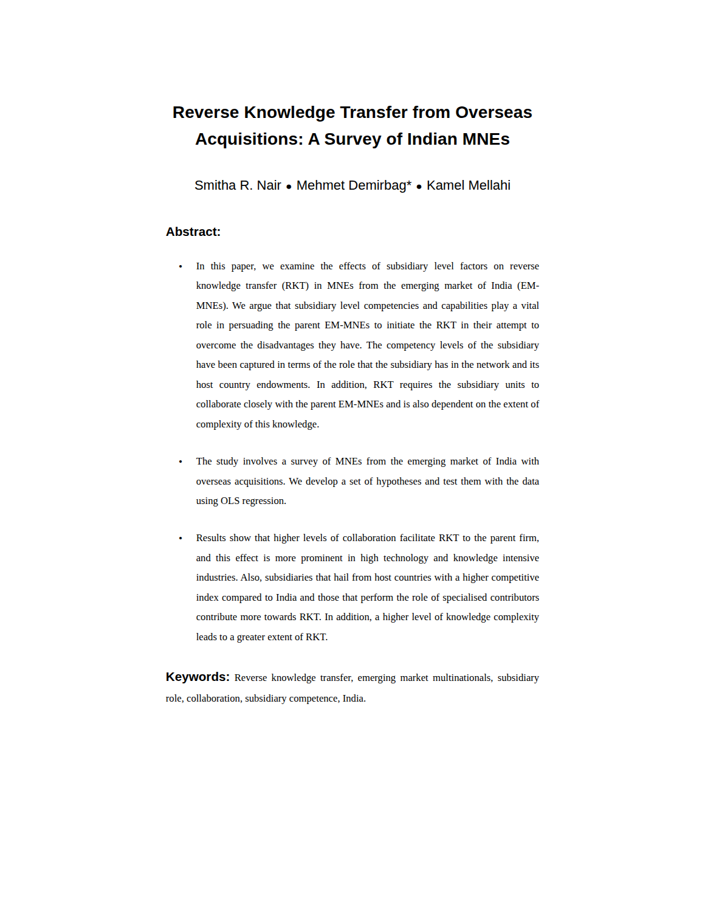Reverse Knowledge Transfer from Overseas Acquisitions: A Survey of Indian MNEs
Smitha R. Nair ● Mehmet Demirbag* ● Kamel Mellahi
Abstract:
In this paper, we examine the effects of subsidiary level factors on reverse knowledge transfer (RKT) in MNEs from the emerging market of India (EM-MNEs). We argue that subsidiary level competencies and capabilities play a vital role in persuading the parent EM-MNEs to initiate the RKT in their attempt to overcome the disadvantages they have. The competency levels of the subsidiary have been captured in terms of the role that the subsidiary has in the network and its host country endowments. In addition, RKT requires the subsidiary units to collaborate closely with the parent EM-MNEs and is also dependent on the extent of complexity of this knowledge.
The study involves a survey of MNEs from the emerging market of India with overseas acquisitions. We develop a set of hypotheses and test them with the data using OLS regression.
Results show that higher levels of collaboration facilitate RKT to the parent firm, and this effect is more prominent in high technology and knowledge intensive industries. Also, subsidiaries that hail from host countries with a higher competitive index compared to India and those that perform the role of specialised contributors contribute more towards RKT. In addition, a higher level of knowledge complexity leads to a greater extent of RKT.
Keywords: Reverse knowledge transfer, emerging market multinationals, subsidiary role, collaboration, subsidiary competence, India.